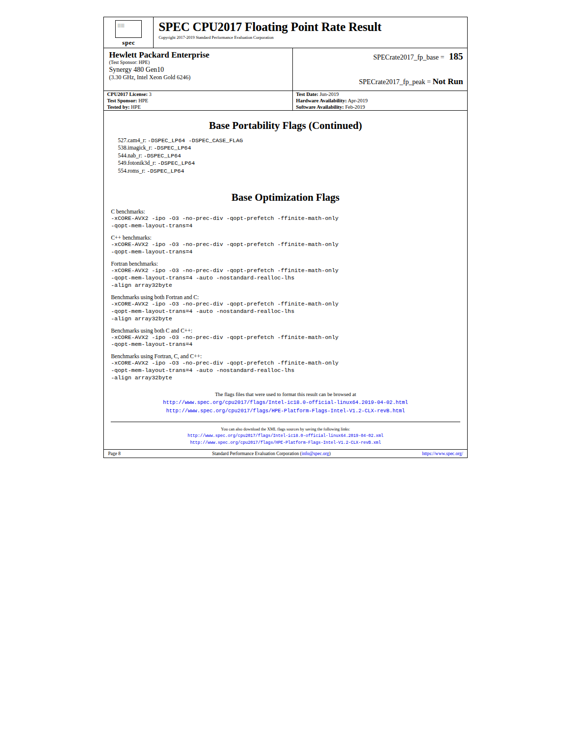|||||
spec
SPEC CPU2017 Floating Point Rate Result
Copyright 2017-2019 Standard Performance Evaluation Corporation
Hewlett Packard Enterprise
(Test Sponsor: HPE)
Synergy 480 Gen10
(3.30 GHz, Intel Xeon Gold 6246)
SPECrate2017_fp_base = 185
SPECrate2017_fp_peak = Not Run
| CPU2017 License: 3 | Test Date: Jun-2019 |
| Test Sponsor: HPE | Hardware Availability: Apr-2019 |
| Tested by: HPE | Software Availability: Feb-2019 |
Base Portability Flags (Continued)
527.cam4_r: -DSPEC_LP64 -DSPEC_CASE_FLAG
538.imagick_r: -DSPEC_LP64
544.nab_r: -DSPEC_LP64
549.fotonik3d_r: -DSPEC_LP64
554.roms_r: -DSPEC_LP64
Base Optimization Flags
C benchmarks:
-xCORE-AVX2 -ipo -O3 -no-prec-div -qopt-prefetch -ffinite-math-only -qopt-mem-layout-trans=4
C++ benchmarks:
-xCORE-AVX2 -ipo -O3 -no-prec-div -qopt-prefetch -ffinite-math-only -qopt-mem-layout-trans=4
Fortran benchmarks:
-xCORE-AVX2 -ipo -O3 -no-prec-div -qopt-prefetch -ffinite-math-only -qopt-mem-layout-trans=4 -auto -nostandard-realloc-lhs -align array32byte
Benchmarks using both Fortran and C:
-xCORE-AVX2 -ipo -O3 -no-prec-div -qopt-prefetch -ffinite-math-only -qopt-mem-layout-trans=4 -auto -nostandard-realloc-lhs -align array32byte
Benchmarks using both C and C++:
-xCORE-AVX2 -ipo -O3 -no-prec-div -qopt-prefetch -ffinite-math-only -qopt-mem-layout-trans=4
Benchmarks using Fortran, C, and C++:
-xCORE-AVX2 -ipo -O3 -no-prec-div -qopt-prefetch -ffinite-math-only -qopt-mem-layout-trans=4 -auto -nostandard-realloc-lhs -align array32byte
The flags files that were used to format this result can be browsed at
http://www.spec.org/cpu2017/flags/Intel-ic18.0-official-linux64.2019-04-02.html
http://www.spec.org/cpu2017/flags/HPE-Platform-Flags-Intel-V1.2-CLX-revB.html
You can also download the XML flags sources by saving the following links:
http://www.spec.org/cpu2017/flags/Intel-ic18.0-official-linux64.2019-04-02.xml
http://www.spec.org/cpu2017/flags/HPE-Platform-Flags-Intel-V1.2-CLX-revB.xml
Page 8 Standard Performance Evaluation Corporation (info@spec.org) https://www.spec.org/